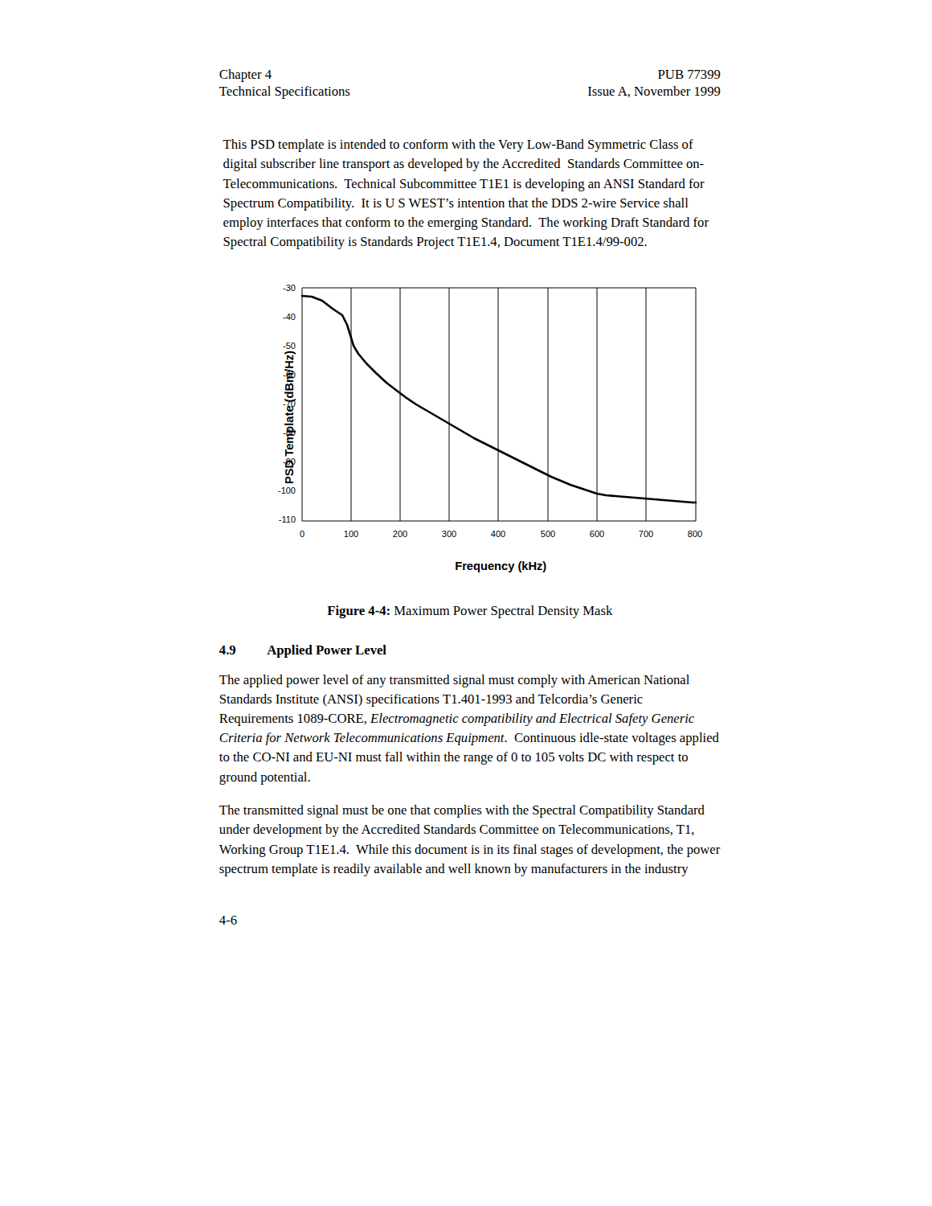| Chapter 4 | PUB 77399 |
| Technical Specifications | Issue A, November 1999 |
This PSD template is intended to conform with the Very Low-Band Symmetric Class of digital subscriber line transport as developed by the Accredited Standards Committee on-Telecommunications. Technical Subcommittee T1E1 is developing an ANSI Standard for Spectrum Compatibility. It is U S WEST’s intention that the DDS 2-wire Service shall employ interfaces that conform to the emerging Standard. The working Draft Standard for Spectral Compatibility is Standards Project T1E1.4, Document T1E1.4/99-002.
PSD Template (dBm/Hz)
-30 -40 -50 -60 -70 -80 -90 -100 -110 0 100 200 300 400 500 600 700 800
Frequency (kHz)
Figure 4-4: Maximum Power Spectral Density Mask
4.9 Applied Power Level
The applied power level of any transmitted signal must comply with American National Standards Institute (ANSI) specifications T1.401-1993 and Telcordia’s Generic Requirements 1089-CORE, Electromagnetic compatibility and Electrical Safety Generic Criteria for Network Telecommunications Equipment. Continuous idle-state voltages applied to the CO-NI and EU-NI must fall within the range of 0 to 105 volts DC with respect to ground potential.
The transmitted signal must be one that complies with the Spectral Compatibility Standard under development by the Accredited Standards Committee on Telecommunications, T1, Working Group T1E1.4. While this document is in its final stages of development, the power spectrum template is readily available and well known by manufacturers in the industry
4-6